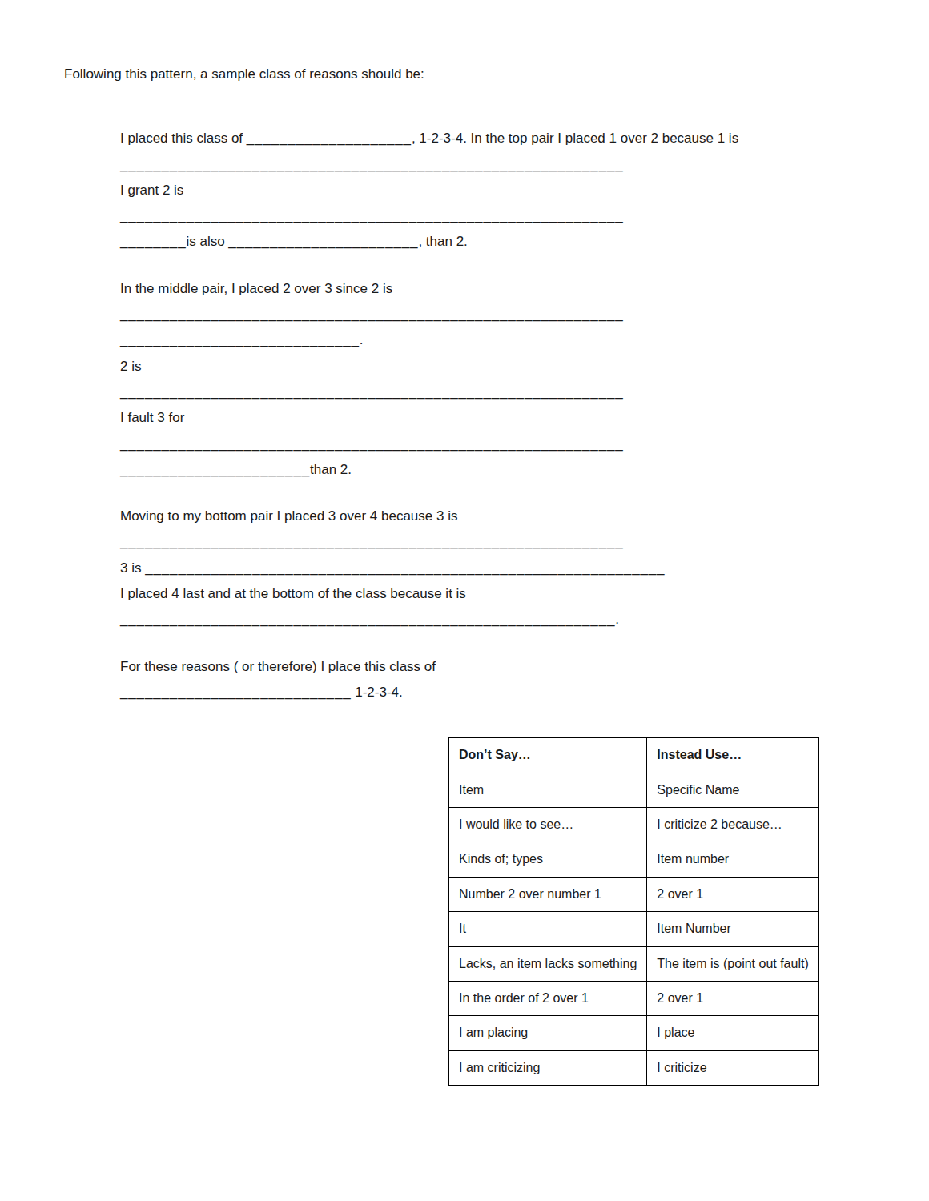Following this pattern, a sample class of reasons should be:
I placed this class of ____________________, 1-2-3-4. In the top pair I placed 1 over 2 because 1 is
_____________________________________________________________
I grant 2 is
_____________________________________________________________
________is also _______________________, than 2.
In the middle pair, I placed 2 over 3 since 2 is
_____________________________________________________________
_____________________________.
2 is
_____________________________________________________________
I fault 3 for
_____________________________________________________________
_______________________than 2.
Moving to my bottom pair I placed 3 over 4 because 3 is
_____________________________________________________________
3 is _______________________________________________________________
I placed 4 last and at the bottom of the class because it is
____________________________________________________________.
For these reasons ( or therefore) I place this class of
____________________________ 1-2-3-4.
| Don’t Say… | Instead Use… |
| --- | --- |
| Item | Specific Name |
| I would like to see… | I criticize 2 because… |
| Kinds of; types | Item number |
| Number 2 over number 1 | 2 over 1 |
| It | Item Number |
| Lacks, an item lacks something | The item is (point out fault) |
| In the order of 2 over 1 | 2 over 1 |
| I am placing | I place |
| I am criticizing | I criticize |